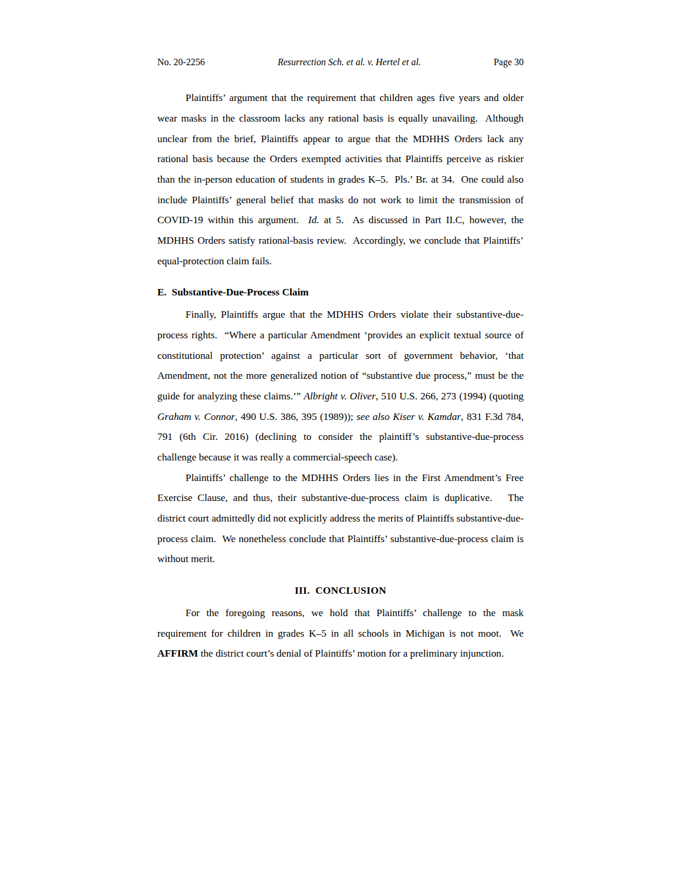No. 20-2256
Resurrection Sch. et al. v. Hertel et al.
Page 30
Plaintiffs’ argument that the requirement that children ages five years and older wear masks in the classroom lacks any rational basis is equally unavailing. Although unclear from the brief, Plaintiffs appear to argue that the MDHHS Orders lack any rational basis because the Orders exempted activities that Plaintiffs perceive as riskier than the in-person education of students in grades K–5. Pls.’ Br. at 34. One could also include Plaintiffs’ general belief that masks do not work to limit the transmission of COVID-19 within this argument. Id. at 5. As discussed in Part II.C, however, the MDHHS Orders satisfy rational-basis review. Accordingly, we conclude that Plaintiffs’ equal-protection claim fails.
E. Substantive-Due-Process Claim
Finally, Plaintiffs argue that the MDHHS Orders violate their substantive-due-process rights. “Where a particular Amendment ‘provides an explicit textual source of constitutional protection’ against a particular sort of government behavior, ‘that Amendment, not the more generalized notion of “substantive due process,” must be the guide for analyzing these claims.’” Albright v. Oliver, 510 U.S. 266, 273 (1994) (quoting Graham v. Connor, 490 U.S. 386, 395 (1989)); see also Kiser v. Kamdar, 831 F.3d 784, 791 (6th Cir. 2016) (declining to consider the plaintiff’s substantive-due-process challenge because it was really a commercial-speech case).
Plaintiffs’ challenge to the MDHHS Orders lies in the First Amendment’s Free Exercise Clause, and thus, their substantive-due-process claim is duplicative. The district court admittedly did not explicitly address the merits of Plaintiffs substantive-due-process claim. We nonetheless conclude that Plaintiffs’ substantive-due-process claim is without merit.
III. CONCLUSION
For the foregoing reasons, we hold that Plaintiffs’ challenge to the mask requirement for children in grades K–5 in all schools in Michigan is not moot. We AFFIRM the district court’s denial of Plaintiffs’ motion for a preliminary injunction.